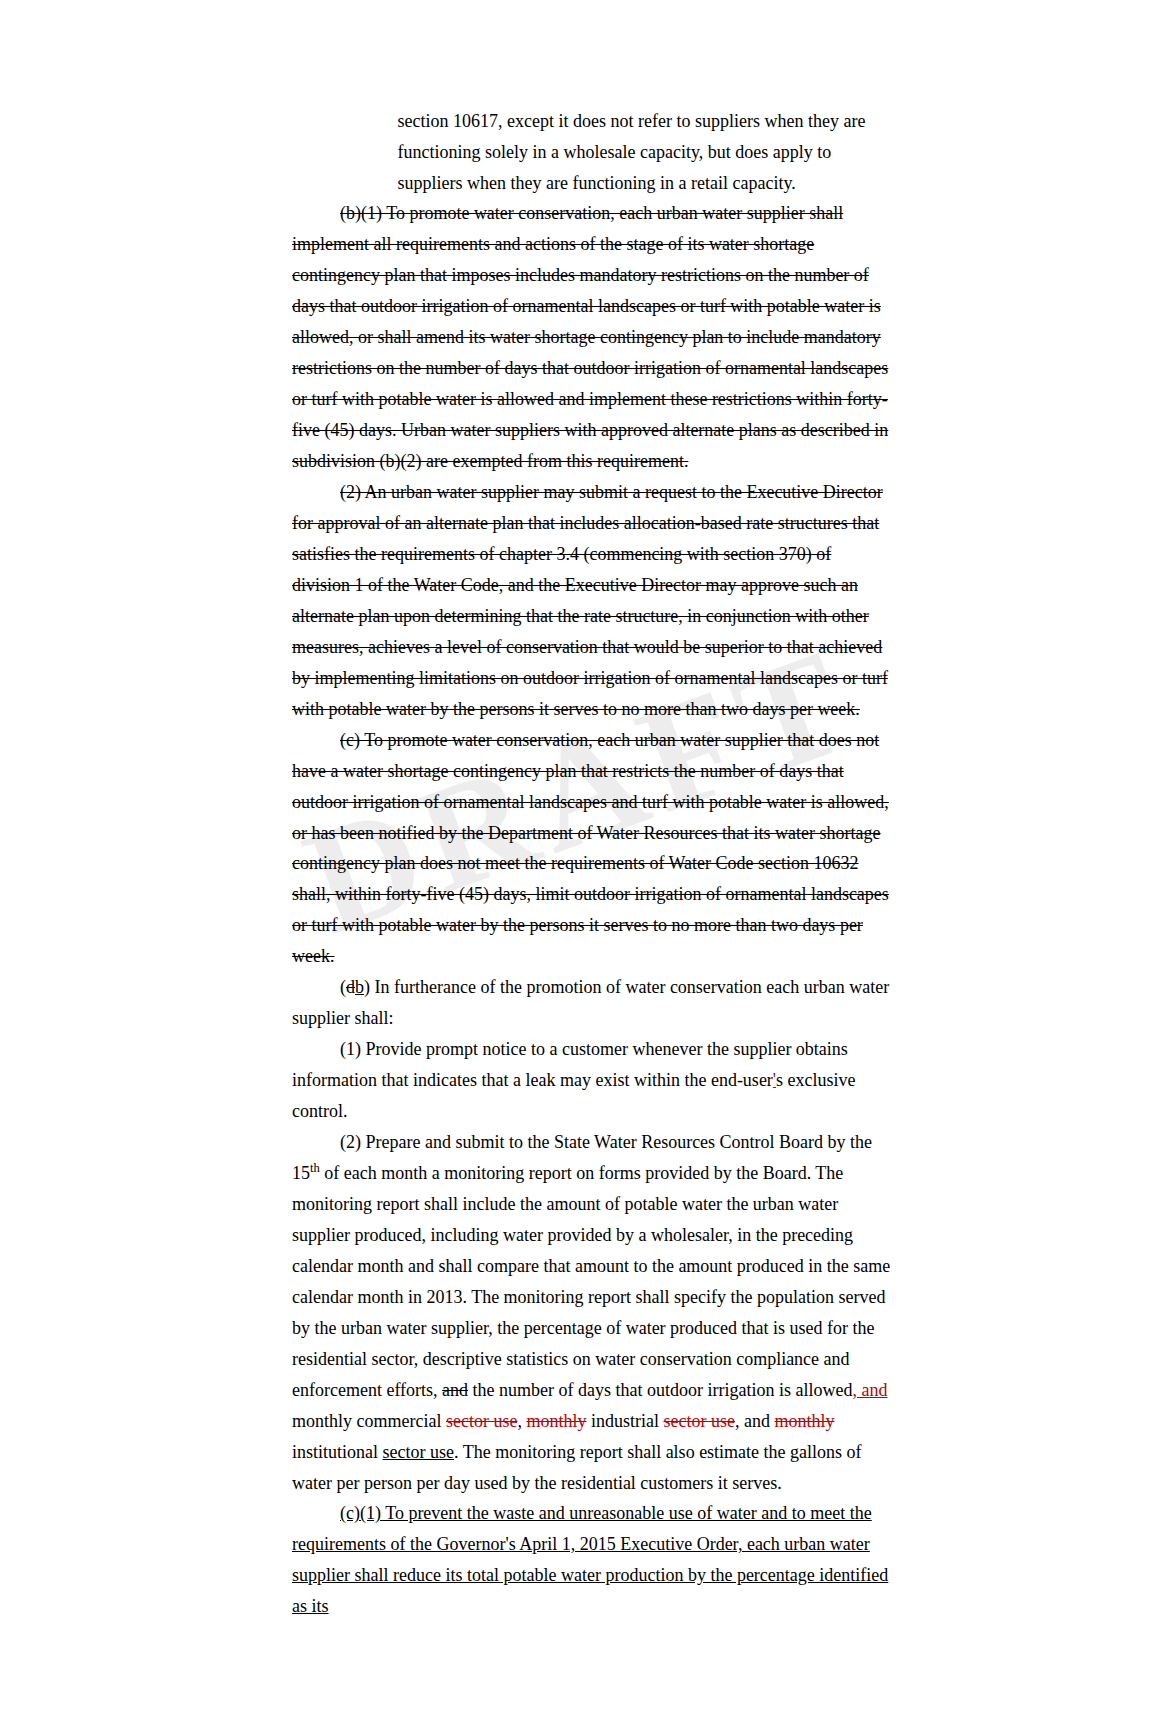DRAFT
section 10617, except it does not refer to suppliers when they are functioning solely in a wholesale capacity, but does apply to suppliers when they are functioning in a retail capacity.
(b)(1) To promote water conservation, each urban water supplier shall implement all requirements and actions of the stage of its water shortage contingency plan that imposes includes mandatory restrictions on the number of days that outdoor irrigation of ornamental landscapes or turf with potable water is allowed, or shall amend its water shortage contingency plan to include mandatory restrictions on the number of days that outdoor irrigation of ornamental landscapes or turf with potable water is allowed and implement these restrictions within forty-five (45) days. Urban water suppliers with approved alternate plans as described in subdivision (b)(2) are exempted from this requirement.
(2) An urban water supplier may submit a request to the Executive Director for approval of an alternate plan that includes allocation-based rate structures that satisfies the requirements of chapter 3.4 (commencing with section 370) of division 1 of the Water Code, and the Executive Director may approve such an alternate plan upon determining that the rate structure, in conjunction with other measures, achieves a level of conservation that would be superior to that achieved by implementing limitations on outdoor irrigation of ornamental landscapes or turf with potable water by the persons it serves to no more than two days per week.
(c) To promote water conservation, each urban water supplier that does not have a water shortage contingency plan that restricts the number of days that outdoor irrigation of ornamental landscapes and turf with potable water is allowed, or has been notified by the Department of Water Resources that its water shortage contingency plan does not meet the requirements of Water Code section 10632 shall, within forty-five (45) days, limit outdoor irrigation of ornamental landscapes or turf with potable water by the persons it serves to no more than two days per week.
(db) In furtherance of the promotion of water conservation each urban water supplier shall:
(1) Provide prompt notice to a customer whenever the supplier obtains information that indicates that a leak may exist within the end-user's exclusive control.
(2) Prepare and submit to the State Water Resources Control Board by the 15th of each month a monitoring report on forms provided by the Board. The monitoring report shall include the amount of potable water the urban water supplier produced, including water provided by a wholesaler, in the preceding calendar month and shall compare that amount to the amount produced in the same calendar month in 2013. The monitoring report shall specify the population served by the urban water supplier, the percentage of water produced that is used for the residential sector, descriptive statistics on water conservation compliance and enforcement efforts, and the number of days that outdoor irrigation is allowed, and monthly commercial sector use, monthly industrial sector use, and monthly institutional sector use. The monitoring report shall also estimate the gallons of water per person per day used by the residential customers it serves.
(c)(1) To prevent the waste and unreasonable use of water and to meet the requirements of the Governor's April 1, 2015 Executive Order, each urban water supplier shall reduce its total potable water production by the percentage identified as its